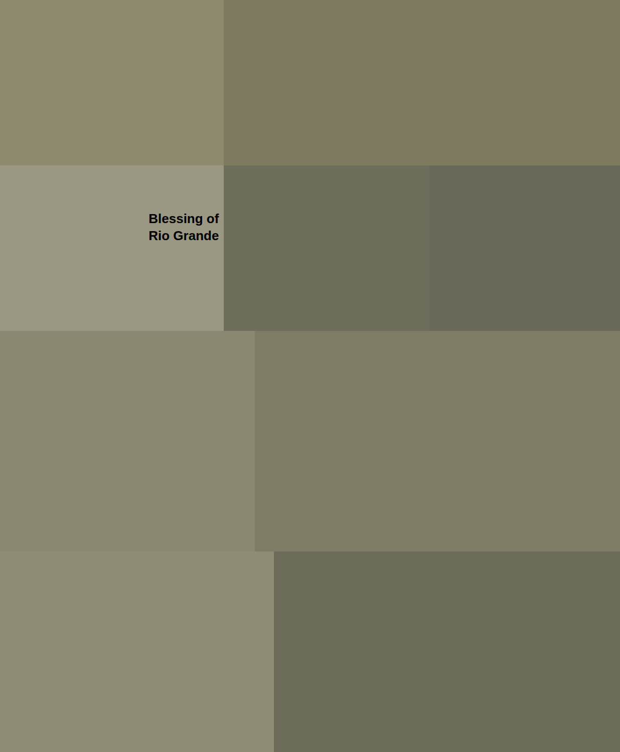Blessing of
Rio Grande